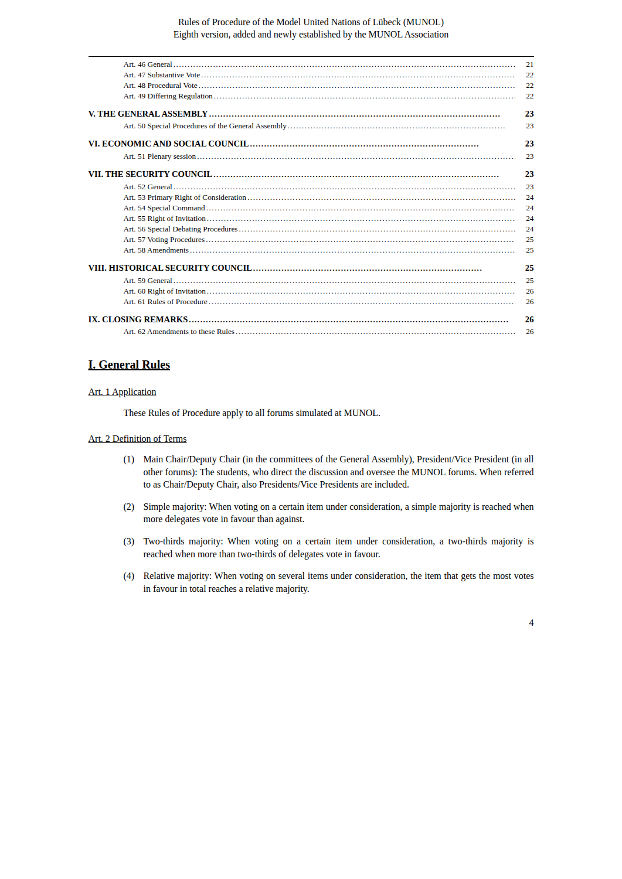Rules of Procedure of the Model United Nations of Lübeck (MUNOL)
Eighth version, added and newly established by the MUNOL Association
Art. 46 General................................................................................................................................. 21
Art. 47 Substantive Vote..................................................................................................................... 22
Art. 48 Procedural Vote....................................................................................................................... 22
Art. 49 Differing Regulation................................................................................................................ 22
V. THE GENERAL ASSEMBLY....................................................................................................... 23
Art. 50 Special Procedures of the General Assembly............................................................................. 23
VI. ECONOMIC AND SOCIAL COUNCIL................................................................................. 23
Art. 51 Plenary session......................................................................................................................... 23
VII. THE SECURITY COUNCIL..................................................................................................... 23
Art. 52 General................................................................................................................................. 23
Art. 53 Primary Right of Consideration..................................................................................................... 24
Art. 54 Special Command................................................................................................................... 24
Art. 55 Right of Invitation.................................................................................................................... 24
Art. 56 Special Debating Procedures......................................................................................................... 24
Art. 57 Voting Procedures................................................................................................................... 25
Art. 58 Amendments.......................................................................................................................... 25
VIII. HISTORICAL SECURITY COUNCIL................................................................................. 25
Art. 59 General................................................................................................................................. 25
Art. 60 Right of Invitation.................................................................................................................... 26
Art. 61 Rules of Procedure.................................................................................................................. 26
IX. CLOSING REMARKS................................................................................................................. 26
Art. 62 Amendments to these Rules........................................................................................................... 26
I. General Rules
Art. 1 Application
These Rules of Procedure apply to all forums simulated at MUNOL.
Art. 2 Definition of Terms
Main Chair/Deputy Chair (in the committees of the General Assembly), President/Vice President (in all other forums): The students, who direct the discussion and oversee the MUNOL forums. When referred to as Chair/Deputy Chair, also Presidents/Vice Presidents are included.
Simple majority: When voting on a certain item under consideration, a simple majority is reached when more delegates vote in favour than against.
Two-thirds majority: When voting on a certain item under consideration, a two-thirds majority is reached when more than two-thirds of delegates vote in favour.
Relative majority: When voting on several items under consideration, the item that gets the most votes in favour in total reaches a relative majority.
4